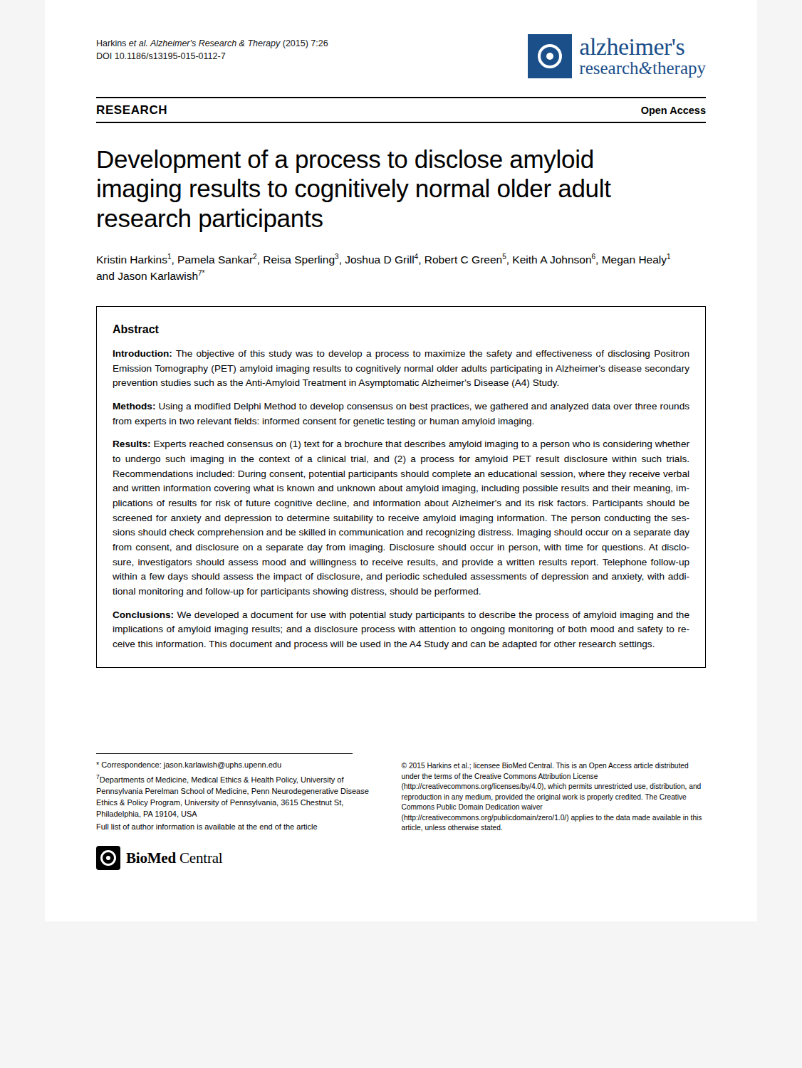Harkins et al. Alzheimer's Research & Therapy (2015) 7:26
DOI 10.1186/s13195-015-0112-7
alzheimer's research&therapy
RESEARCH
Open Access
Development of a process to disclose amyloid imaging results to cognitively normal older adult research participants
Kristin Harkins1, Pamela Sankar2, Reisa Sperling3, Joshua D Grill4, Robert C Green5, Keith A Johnson6, Megan Healy1 and Jason Karlawish7*
Abstract
Introduction: The objective of this study was to develop a process to maximize the safety and effectiveness of disclosing Positron Emission Tomography (PET) amyloid imaging results to cognitively normal older adults participating in Alzheimer's disease secondary prevention studies such as the Anti-Amyloid Treatment in Asymptomatic Alzheimer's Disease (A4) Study.
Methods: Using a modified Delphi Method to develop consensus on best practices, we gathered and analyzed data over three rounds from experts in two relevant fields: informed consent for genetic testing or human amyloid imaging.
Results: Experts reached consensus on (1) text for a brochure that describes amyloid imaging to a person who is considering whether to undergo such imaging in the context of a clinical trial, and (2) a process for amyloid PET result disclosure within such trials. Recommendations included: During consent, potential participants should complete an educational session, where they receive verbal and written information covering what is known and unknown about amyloid imaging, including possible results and their meaning, implications of results for risk of future cognitive decline, and information about Alzheimer's and its risk factors. Participants should be screened for anxiety and depression to determine suitability to receive amyloid imaging information. The person conducting the sessions should check comprehension and be skilled in communication and recognizing distress. Imaging should occur on a separate day from consent, and disclosure on a separate day from imaging. Disclosure should occur in person, with time for questions. At disclosure, investigators should assess mood and willingness to receive results, and provide a written results report. Telephone follow-up within a few days should assess the impact of disclosure, and periodic scheduled assessments of depression and anxiety, with additional monitoring and follow-up for participants showing distress, should be performed.
Conclusions: We developed a document for use with potential study participants to describe the process of amyloid imaging and the implications of amyloid imaging results; and a disclosure process with attention to ongoing monitoring of both mood and safety to receive this information. This document and process will be used in the A4 Study and can be adapted for other research settings.
* Correspondence: jason.karlawish@uphs.upenn.edu
7Departments of Medicine, Medical Ethics & Health Policy, University of Pennsylvania Perelman School of Medicine, Penn Neurodegenerative Disease Ethics & Policy Program, University of Pennsylvania, 3615 Chestnut St, Philadelphia, PA 19104, USA
Full list of author information is available at the end of the article
BioMed Central
© 2015 Harkins et al.; licensee BioMed Central. This is an Open Access article distributed under the terms of the Creative Commons Attribution License (http://creativecommons.org/licenses/by/4.0), which permits unrestricted use, distribution, and reproduction in any medium, provided the original work is properly credited. The Creative Commons Public Domain Dedication waiver (http://creativecommons.org/publicdomain/zero/1.0/) applies to the data made available in this article, unless otherwise stated.